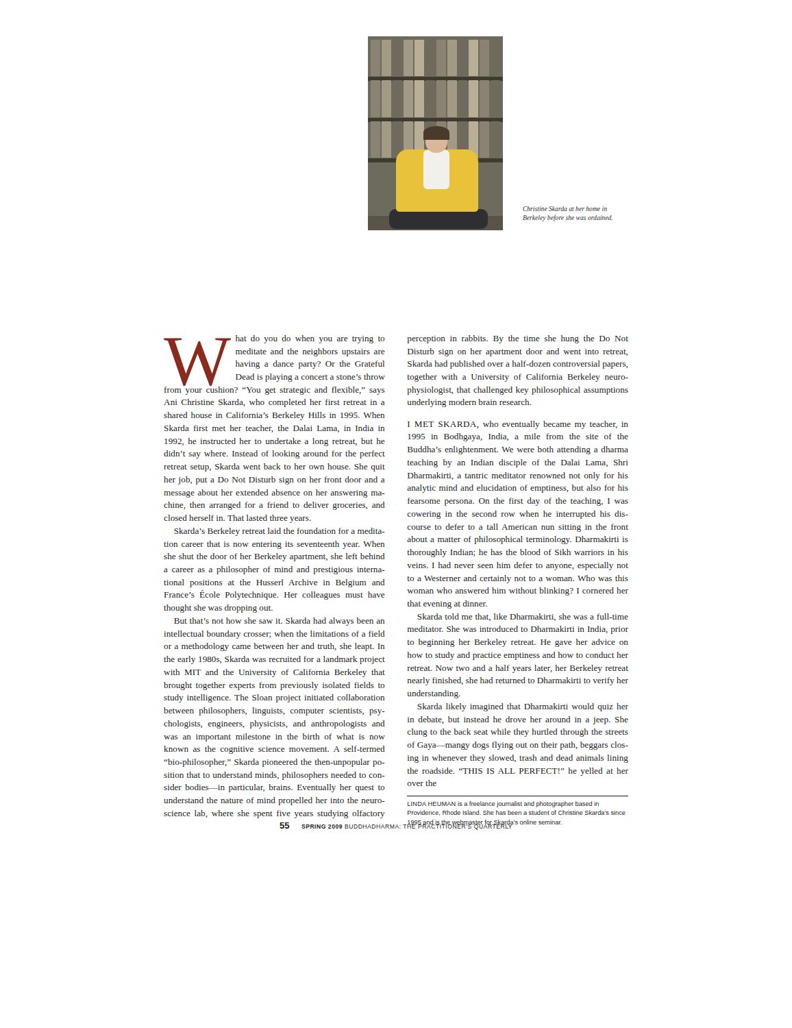Christine Skarda at her home in Berkeley before she was ordained.
What do you do when you are trying to meditate and the neighbors upstairs are having a dance party? Or the Grateful Dead is playing a concert a stone’s throw from your cushion? “You get strategic and flexible,” says Ani Christine Skarda, who completed her first retreat in a shared house in California’s Berkeley Hills in 1995. When Skarda first met her teacher, the Dalai Lama, in India in 1992, he instructed her to undertake a long retreat, but he didn’t say where. Instead of looking around for the perfect retreat setup, Skarda went back to her own house. She quit her job, put a Do Not Disturb sign on her front door and a message about her extended absence on her answering machine, then arranged for a friend to deliver groceries, and closed herself in. That lasted three years.
Skarda’s Berkeley retreat laid the foundation for a meditation career that is now entering its seventeenth year. When she shut the door of her Berkeley apartment, she left behind a career as a philosopher of mind and prestigious international positions at the Husserl Archive in Belgium and France’s École Polytechnique. Her colleagues must have thought she was dropping out.
But that’s not how she saw it. Skarda had always been an intellectual boundary crosser; when the limitations of a field or a methodology came between her and truth, she leapt. In the early 1980s, Skarda was recruited for a landmark project with MIT and the University of California Berkeley that brought together experts from previously isolated fields to study intelligence. The Sloan project initiated collaboration between philosophers, linguists, computer scientists, psychologists, engineers, physicists, and anthropologists and was an important milestone in the birth of what is now known as the cognitive science movement. A self-termed “bio-philosopher,” Skarda pioneered the then-unpopular position that to understand minds, philosophers needed to consider bodies—in particular, brains. Eventually her quest to understand the nature of mind propelled her into the neuroscience lab, where she spent five years studying olfactory perception in rabbits. By the time she hung the Do Not Disturb sign on her apartment door and went into retreat, Skarda had published over a half-dozen controversial papers, together with a University of California Berkeley neurophysiologist, that challenged key philosophical assumptions underlying modern brain research.
I MET SKARDA, who eventually became my teacher, in 1995 in Bodhgaya, India, a mile from the site of the Buddha’s enlightenment. We were both attending a dharma teaching by an Indian disciple of the Dalai Lama, Shri Dharmakirti, a tantric meditator renowned not only for his analytic mind and elucidation of emptiness, but also for his fearsome persona. On the first day of the teaching, I was cowering in the second row when he interrupted his discourse to defer to a tall American nun sitting in the front about a matter of philosophical terminology. Dharmakirti is thoroughly Indian; he has the blood of Sikh warriors in his veins. I had never seen him defer to anyone, especially not to a Westerner and certainly not to a woman. Who was this woman who answered him without blinking? I cornered her that evening at dinner.
Skarda told me that, like Dharmakirti, she was a full-time meditator. She was introduced to Dharmakirti in India, prior to beginning her Berkeley retreat. He gave her advice on how to study and practice emptiness and how to conduct her retreat. Now two and a half years later, her Berkeley retreat nearly finished, she had returned to Dharmakirti to verify her understanding.
Skarda likely imagined that Dharmakirti would quiz her in debate, but instead he drove her around in a jeep. She clung to the back seat while they hurtled through the streets of Gaya—mangy dogs flying out on their path, beggars closing in whenever they slowed, trash and dead animals lining the roadside. “THIS IS ALL PERFECT!” he yelled at her over the
LINDA HEUMAN is a freelance journalist and photographer based in Providence, Rhode Island. She has been a student of Christine Skarda’s since 1995 and is the webmaster for Skarda’s online seminar.
55 SPRING 2009 BUDDHADHARMA: THE PRACTITIONER’S QUARTERLY